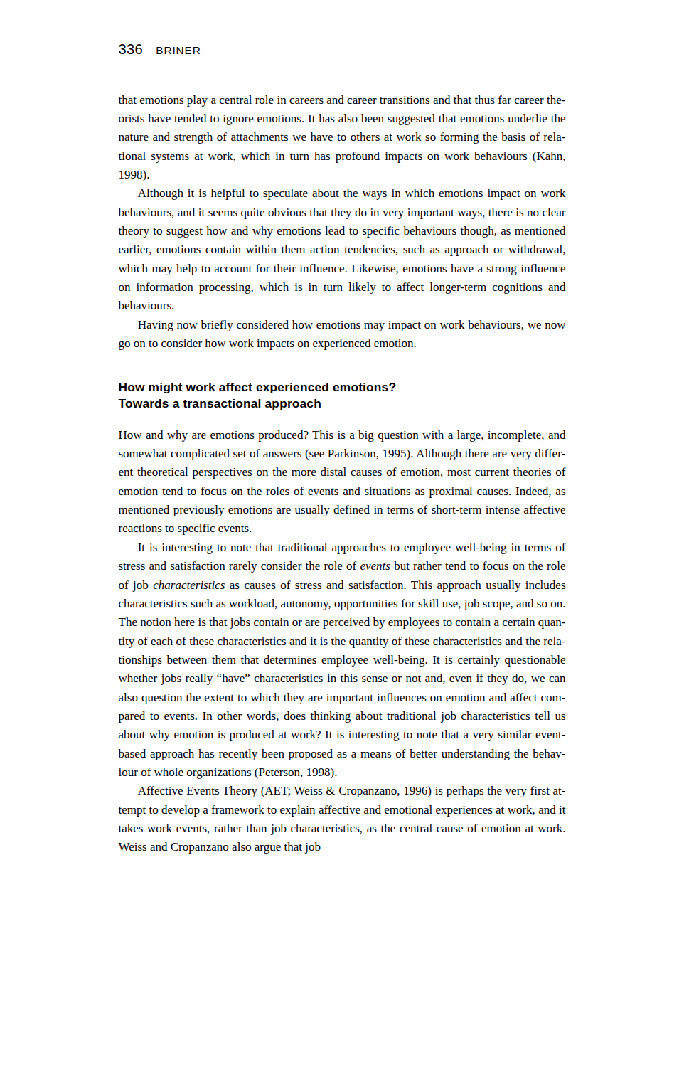336 BRINER
that emotions play a central role in careers and career transitions and that thus far career theorists have tended to ignore emotions. It has also been suggested that emotions underlie the nature and strength of attachments we have to others at work so forming the basis of relational systems at work, which in turn has profound impacts on work behaviours (Kahn, 1998).
Although it is helpful to speculate about the ways in which emotions impact on work behaviours, and it seems quite obvious that they do in very important ways, there is no clear theory to suggest how and why emotions lead to specific behaviours though, as mentioned earlier, emotions contain within them action tendencies, such as approach or withdrawal, which may help to account for their influence. Likewise, emotions have a strong influence on information processing, which is in turn likely to affect longer-term cognitions and behaviours.
Having now briefly considered how emotions may impact on work behaviours, we now go on to consider how work impacts on experienced emotion.
How might work affect experienced emotions?
Towards a transactional approach
How and why are emotions produced? This is a big question with a large, incomplete, and somewhat complicated set of answers (see Parkinson, 1995). Although there are very different theoretical perspectives on the more distal causes of emotion, most current theories of emotion tend to focus on the roles of events and situations as proximal causes. Indeed, as mentioned previously emotions are usually defined in terms of short-term intense affective reactions to specific events.
It is interesting to note that traditional approaches to employee well-being in terms of stress and satisfaction rarely consider the role of events but rather tend to focus on the role of job characteristics as causes of stress and satisfaction. This approach usually includes characteristics such as workload, autonomy, opportunities for skill use, job scope, and so on. The notion here is that jobs contain or are perceived by employees to contain a certain quantity of each of these characteristics and it is the quantity of these characteristics and the relationships between them that determines employee well-being. It is certainly questionable whether jobs really “have” characteristics in this sense or not and, even if they do, we can also question the extent to which they are important influences on emotion and affect compared to events. In other words, does thinking about traditional job characteristics tell us about why emotion is produced at work? It is interesting to note that a very similar event-based approach has recently been proposed as a means of better understanding the behaviour of whole organizations (Peterson, 1998).
Affective Events Theory (AET; Weiss & Cropanzano, 1996) is perhaps the very first attempt to develop a framework to explain affective and emotional experiences at work, and it takes work events, rather than job characteristics, as the central cause of emotion at work. Weiss and Cropanzano also argue that job